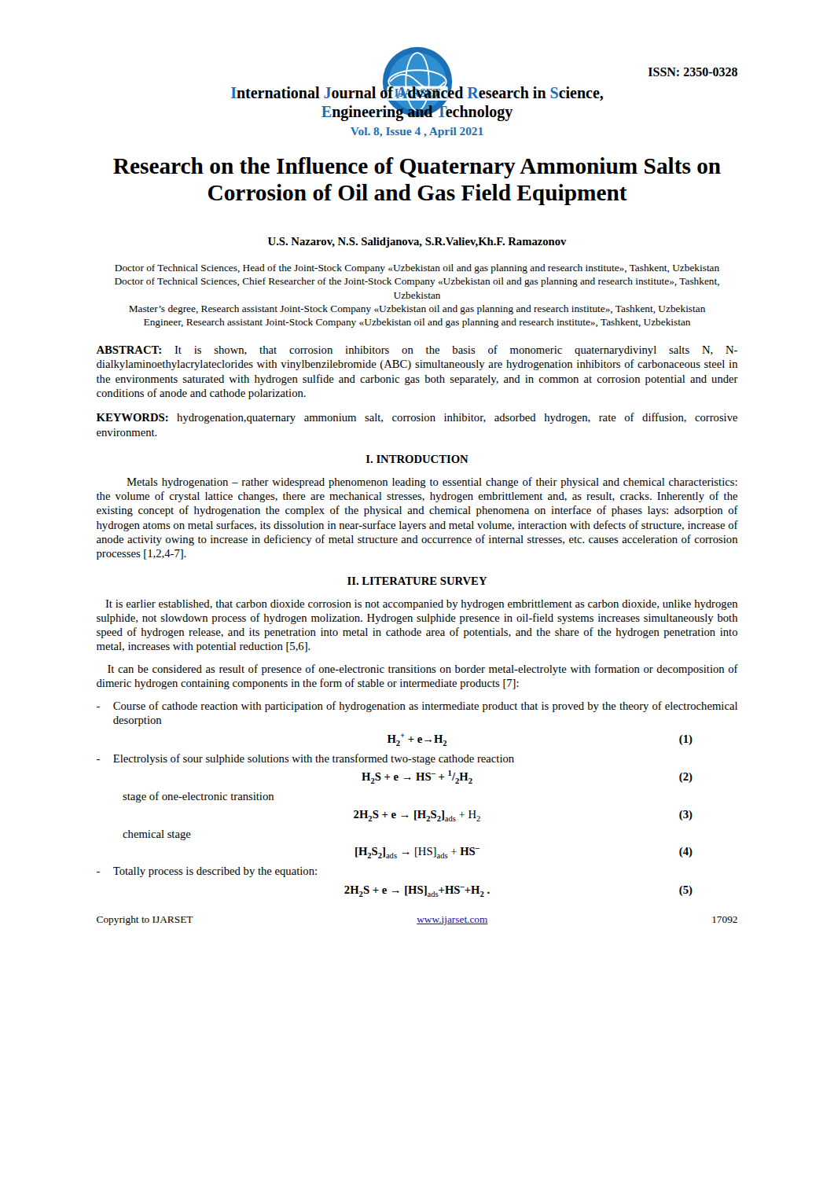IJARSET
ISSN: 2350-0328
International Journal of Advanced Research in Science,
Engineering and Technology
Vol. 8, Issue 4 , April 2021
Research on the Influence of Quaternary Ammonium Salts on Corrosion of Oil and Gas Field Equipment
U.S. Nazarov, N.S. Salidjanova, S.R.Valiev,Kh.F. Ramazonov
Doctor of Technical Sciences, Head of the Joint-Stock Company «Uzbekistan oil and gas planning and research institute», Tashkent, Uzbekistan
Doctor of Technical Sciences, Chief Researcher of the Joint-Stock Company «Uzbekistan oil and gas planning and research institute», Tashkent, Uzbekistan
Master’s degree, Research assistant Joint-Stock Company «Uzbekistan oil and gas planning and research institute», Tashkent, Uzbekistan
Engineer, Research assistant Joint-Stock Company «Uzbekistan oil and gas planning and research institute», Tashkent, Uzbekistan
ABSTRACT: It is shown, that corrosion inhibitors on the basis of monomeric quaternarydivinyl salts N, N-dialkylaminoethylacrylateclorides with vinylbenzilebromide (ABC) simultaneously are hydrogenation inhibitors of carbonaceous steel in the environments saturated with hydrogen sulfide and carbonic gas both separately, and in common at corrosion potential and under conditions of anode and cathode polarization.
KEYWORDS: hydrogenation,quaternary ammonium salt, corrosion inhibitor, adsorbed hydrogen, rate of diffusion, corrosive environment.
I. INTRODUCTION
Metals hydrogenation – rather widespread phenomenon leading to essential change of their physical and chemical characteristics: the volume of crystal lattice changes, there are mechanical stresses, hydrogen embrittlement and, as result, cracks. Inherently of the existing concept of hydrogenation the complex of the physical and chemical phenomena on interface of phases lays: adsorption of hydrogen atoms on metal surfaces, its dissolution in near-surface layers and metal volume, interaction with defects of structure, increase of anode activity owing to increase in deficiency of metal structure and occurrence of internal stresses, etc. causes acceleration of corrosion processes [1,2,4-7].
II. LITERATURE SURVEY
It is earlier established, that carbon dioxide corrosion is not accompanied by hydrogen embrittlement as carbon dioxide, unlike hydrogen sulphide, not slowdown process of hydrogen molization. Hydrogen sulphide presence in oil-field systems increases simultaneously both speed of hydrogen release, and its penetration into metal in cathode area of potentials, and the share of the hydrogen penetration into metal, increases with potential reduction [5,6].
It can be considered as result of presence of one-electronic transitions on border metal-electrolyte with formation or decomposition of dimeric hydrogen containing components in the form of stable or intermediate products [7]:
- Course of cathode reaction with participation of hydrogenation as intermediate product that is proved by the theory of electrochemical desorption
H2+ + e→H2(1)
- Electrolysis of sour sulphide solutions with the transformed two-stage cathode reaction
H2S + e → HS– + 1/2H2(2)
stage of one-electronic transition
2H2S + e → [H2S2]ads + H2(3)
chemical stage
[H2S2]ads → [HS]ads + HS–(4)
- Totally process is described by the equation:
2H2S + e → [HS]ads+HS–+H2 .(5)
Copyright to IJARSET www.ijarset.com 17092